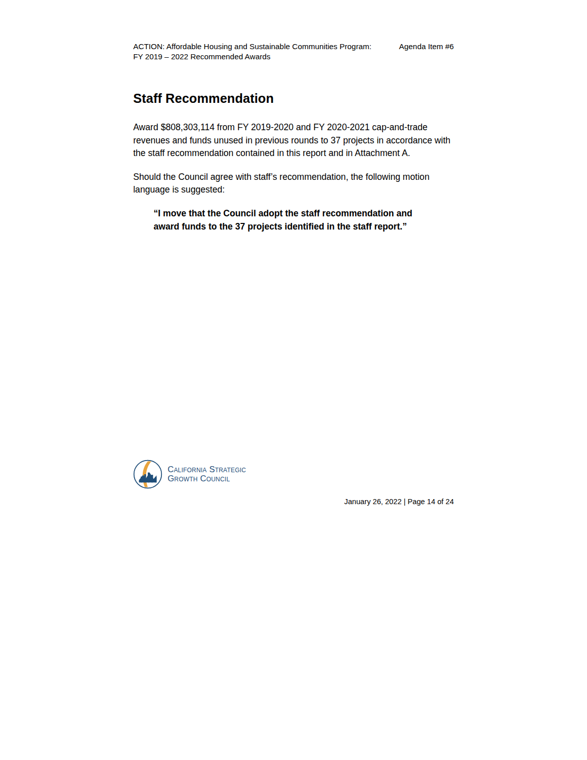ACTION: Affordable Housing and Sustainable Communities Program:
FY 2019 – 2022 Recommended Awards
Agenda Item #6
Staff Recommendation
Award $808,303,114 from FY 2019-2020 and FY 2020-2021 cap-and-trade revenues and funds unused in previous rounds to 37 projects in accordance with the staff recommendation contained in this report and in Attachment A.
Should the Council agree with staff’s recommendation, the following motion language is suggested:
“I move that the Council adopt the staff recommendation and award funds to the 37 projects identified in the staff report.”
California Strategic Growth Council
January 26, 2022 | Page 14 of 24